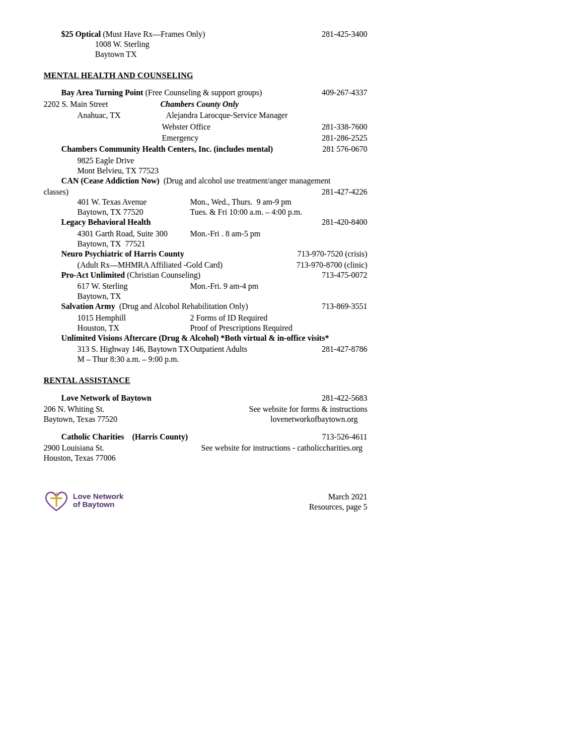$25 Optical (Must Have Rx—Frames Only)
281-425-3400
1008 W. Sterling
Baytown TX
MENTAL HEALTH AND COUNSELING
Bay Area Turning Point (Free Counseling & support groups)
409-267-4337
2202 S. Main Street Chambers County Only
Anahuac, TXAlejandra Larocque-Service Manager
Webster Office
281-338-7600
Emergency
281-286-2525
Chambers Community Health Centers, Inc. (includes mental)
281 576-0670
9825 Eagle Drive
Mont Belvieu, TX 77523
CAN (Cease Addiction Now) (Drug and alcohol use treatment/anger management
classes)
281-427-4226
401 W. Texas Avenue
Mon., Wed., Thurs. 9 am-9 pm
Baytown, TX 77520
Tues. & Fri 10:00 a.m. – 4:00 p.m.
Legacy Behavioral Health
281-420-8400
4301 Garth Road, Suite 300
Mon.-Fri . 8 am-5 pm
Baytown, TX 77521
Neuro Psychiatric of Harris County
713-970-7520 (crisis)
(Adult Rx—MHMRA Affiliated -Gold Card)
713-970-8700 (clinic)
Pro-Act Unlimited (Christian Counseling)
713-475-0072
617 W. Sterling
Mon.-Fri. 9 am-4 pm
Baytown, TX
Salvation Army (Drug and Alcohol Rehabilitation Only)
713-869-3551
1015 Hemphill
2 Forms of ID Required
Houston, TX
Proof of Prescriptions Required
Unlimited Visions Aftercare (Drug & Alcohol) *Both virtual & in-office visits*
313 S. Highway 146, Baytown TXOutpatient Adults
281-427-8786
M – Thur 8:30 a.m. – 9:00 p.m.
RENTAL ASSISTANCE
Love Network of Baytown
281-422-5683
206 N. Whiting St.
See website for forms & instructions
Baytown, Texas 77520
lovenetworkofbaytown.org
Catholic Charities (Harris County)
713-526-4611
2900 Louisiana St.
See website for instructions - catholiccharities.org
Houston, Texas 77006
Love Network
of Baytown
March 2021
Resources, page 5